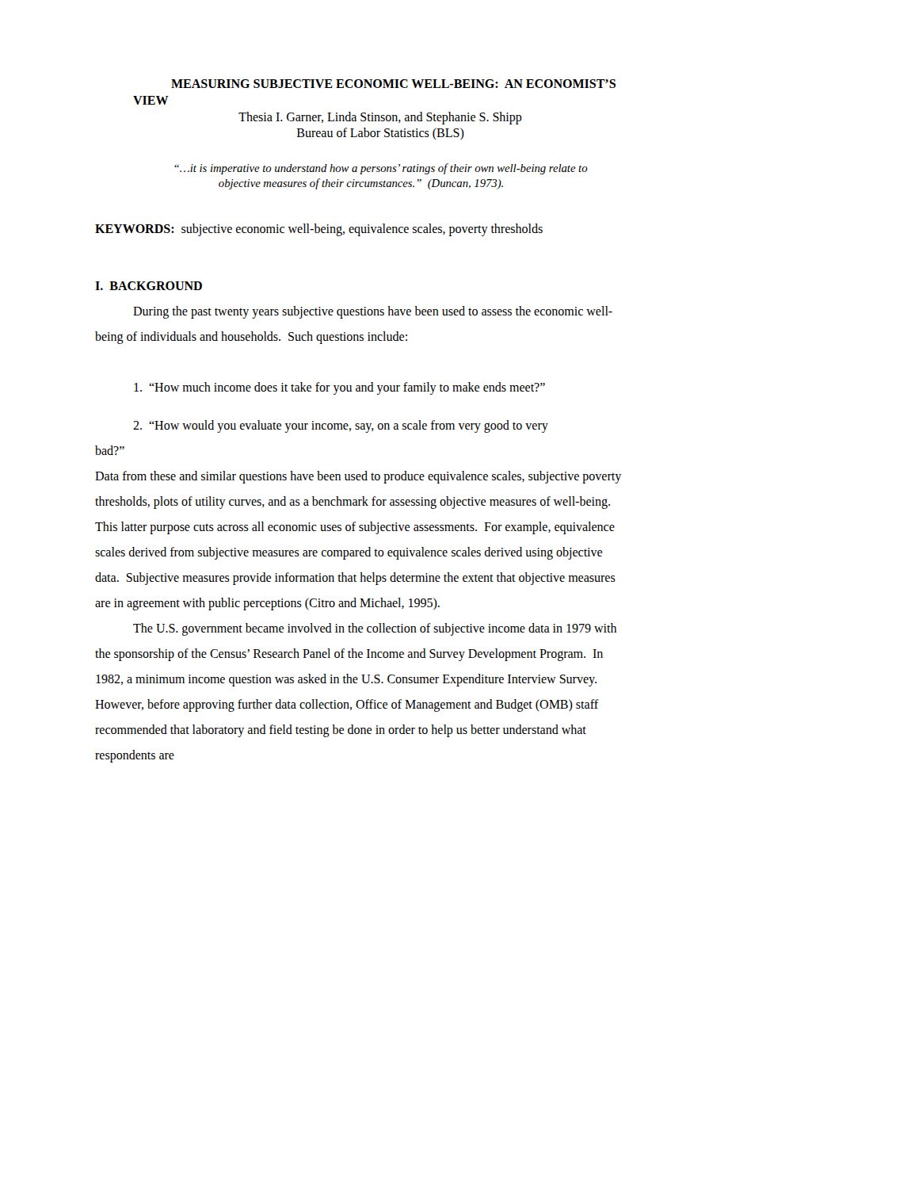MEASURING SUBJECTIVE ECONOMIC WELL-BEING: AN ECONOMIST’S VIEW
Thesia I. Garner, Linda Stinson, and Stephanie S. Shipp
Bureau of Labor Statistics (BLS)
“…it is imperative to understand how a persons’ ratings of their own well-being relate to objective measures of their circumstances.” (Duncan, 1973).
KEYWORDS: subjective economic well-being, equivalence scales, poverty thresholds
I. BACKGROUND
During the past twenty years subjective questions have been used to assess the economic well-being of individuals and households. Such questions include:
1. “How much income does it take for you and your family to make ends meet?”
2. “How would you evaluate your income, say, on a scale from very good to very
bad?”
Data from these and similar questions have been used to produce equivalence scales, subjective poverty thresholds, plots of utility curves, and as a benchmark for assessing objective measures of well-being. This latter purpose cuts across all economic uses of subjective assessments. For example, equivalence scales derived from subjective measures are compared to equivalence scales derived using objective data. Subjective measures provide information that helps determine the extent that objective measures are in agreement with public perceptions (Citro and Michael, 1995).
The U.S. government became involved in the collection of subjective income data in 1979 with the sponsorship of the Census’ Research Panel of the Income and Survey Development Program. In 1982, a minimum income question was asked in the U.S. Consumer Expenditure Interview Survey. However, before approving further data collection, Office of Management and Budget (OMB) staff recommended that laboratory and field testing be done in order to help us better understand what respondents are